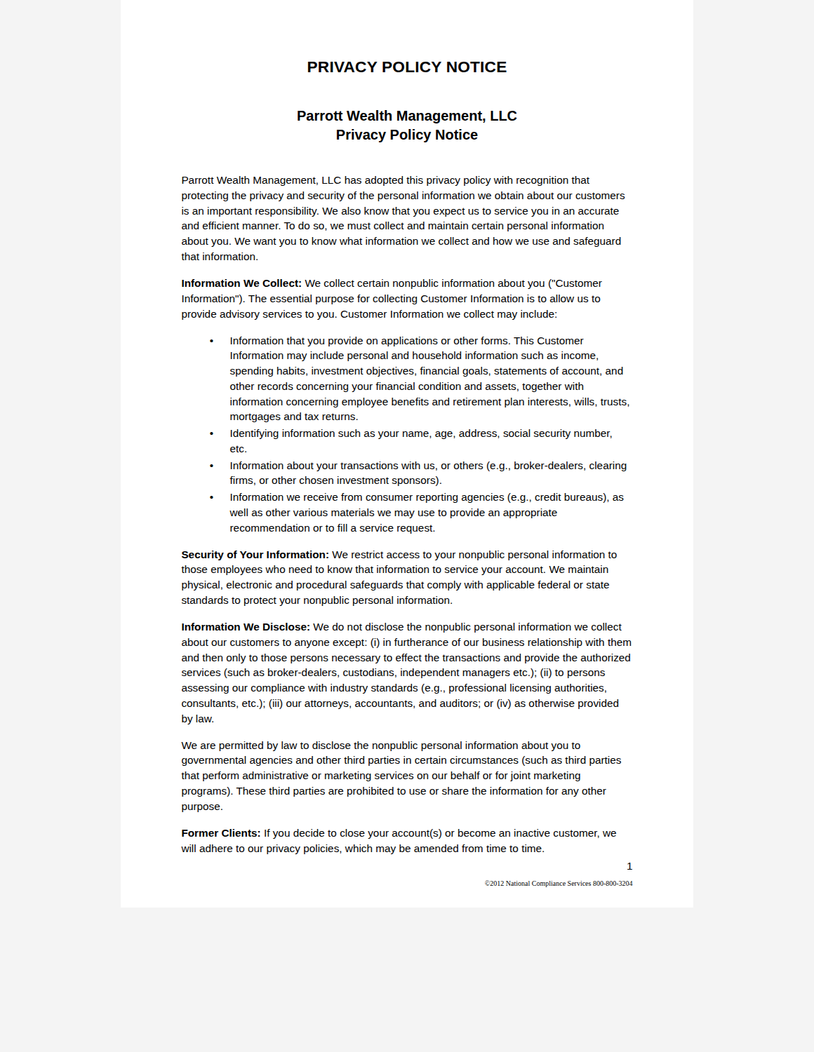PRIVACY POLICY NOTICE
Parrott Wealth Management, LLC
Privacy Policy Notice
Parrott Wealth Management, LLC has adopted this privacy policy with recognition that protecting the privacy and security of the personal information we obtain about our customers is an important responsibility. We also know that you expect us to service you in an accurate and efficient manner. To do so, we must collect and maintain certain personal information about you. We want you to know what information we collect and how we use and safeguard that information.
Information We Collect: We collect certain nonpublic information about you ("Customer Information"). The essential purpose for collecting Customer Information is to allow us to provide advisory services to you. Customer Information we collect may include:
Information that you provide on applications or other forms. This Customer Information may include personal and household information such as income, spending habits, investment objectives, financial goals, statements of account, and other records concerning your financial condition and assets, together with information concerning employee benefits and retirement plan interests, wills, trusts, mortgages and tax returns.
Identifying information such as your name, age, address, social security number, etc.
Information about your transactions with us, or others (e.g., broker-dealers, clearing firms, or other chosen investment sponsors).
Information we receive from consumer reporting agencies (e.g., credit bureaus), as well as other various materials we may use to provide an appropriate recommendation or to fill a service request.
Security of Your Information: We restrict access to your nonpublic personal information to those employees who need to know that information to service your account. We maintain physical, electronic and procedural safeguards that comply with applicable federal or state standards to protect your nonpublic personal information.
Information We Disclose: We do not disclose the nonpublic personal information we collect about our customers to anyone except: (i) in furtherance of our business relationship with them and then only to those persons necessary to effect the transactions and provide the authorized services (such as broker-dealers, custodians, independent managers etc.); (ii) to persons assessing our compliance with industry standards (e.g., professional licensing authorities, consultants, etc.); (iii) our attorneys, accountants, and auditors; or (iv) as otherwise provided by law.
We are permitted by law to disclose the nonpublic personal information about you to governmental agencies and other third parties in certain circumstances (such as third parties that perform administrative or marketing services on our behalf or for joint marketing programs). These third parties are prohibited to use or share the information for any other purpose.
Former Clients: If you decide to close your account(s) or become an inactive customer, we will adhere to our privacy policies, which may be amended from time to time.
1
©2012 National Compliance Services 800-800-3204